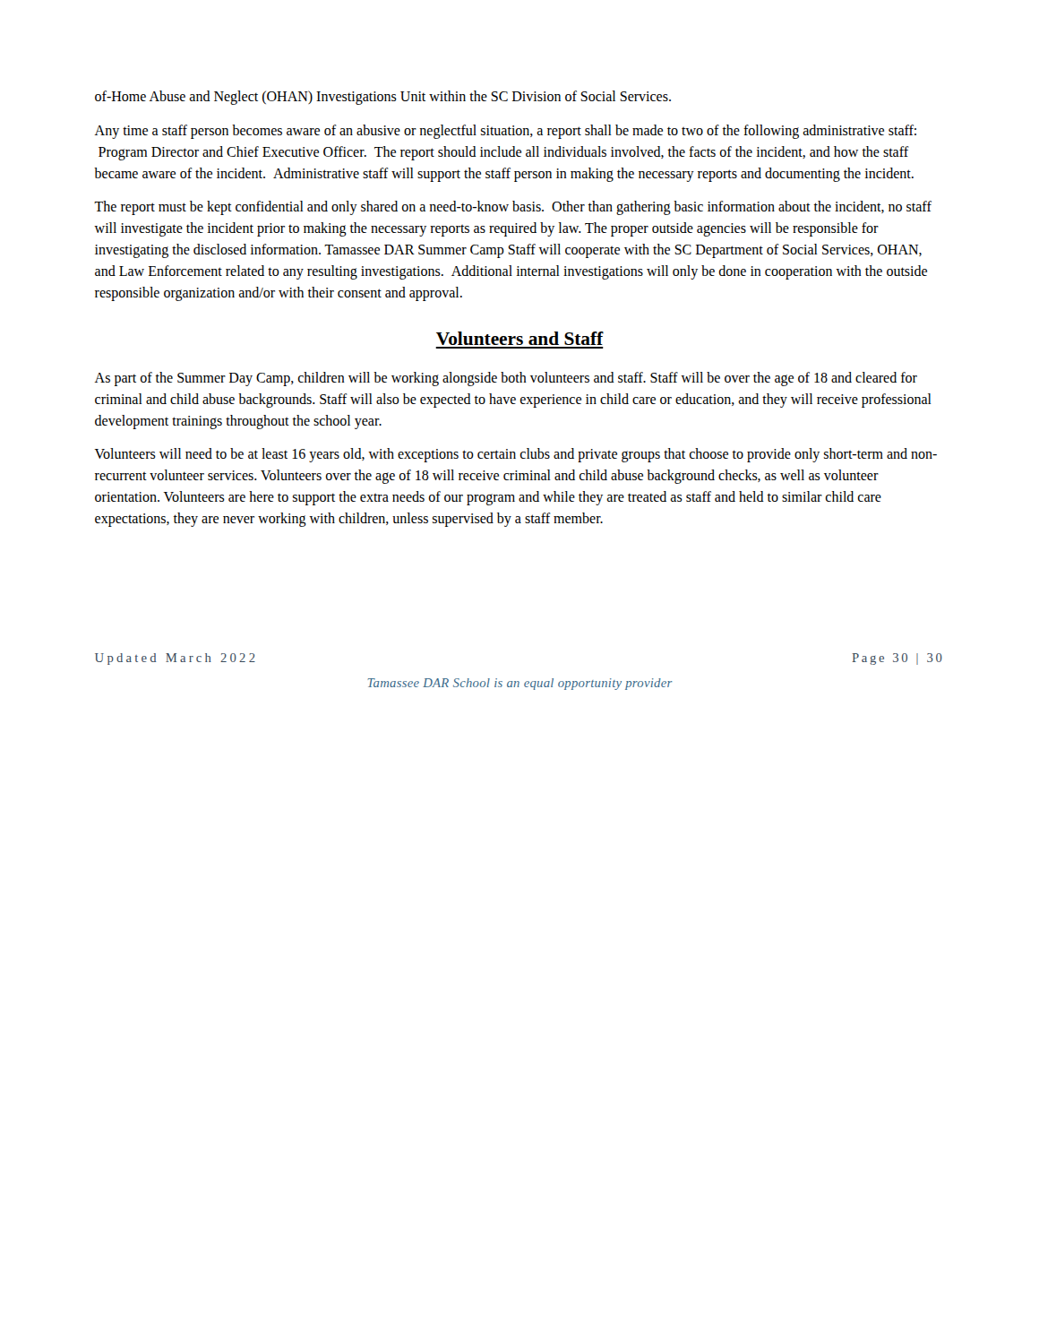of-Home Abuse and Neglect (OHAN) Investigations Unit within the SC Division of Social Services.
Any time a staff person becomes aware of an abusive or neglectful situation, a report shall be made to two of the following administrative staff: Program Director and Chief Executive Officer. The report should include all individuals involved, the facts of the incident, and how the staff became aware of the incident. Administrative staff will support the staff person in making the necessary reports and documenting the incident.
The report must be kept confidential and only shared on a need-to-know basis. Other than gathering basic information about the incident, no staff will investigate the incident prior to making the necessary reports as required by law. The proper outside agencies will be responsible for investigating the disclosed information. Tamassee DAR Summer Camp Staff will cooperate with the SC Department of Social Services, OHAN, and Law Enforcement related to any resulting investigations. Additional internal investigations will only be done in cooperation with the outside responsible organization and/or with their consent and approval.
Volunteers and Staff
As part of the Summer Day Camp, children will be working alongside both volunteers and staff. Staff will be over the age of 18 and cleared for criminal and child abuse backgrounds. Staff will also be expected to have experience in child care or education, and they will receive professional development trainings throughout the school year.
Volunteers will need to be at least 16 years old, with exceptions to certain clubs and private groups that choose to provide only short-term and non-recurrent volunteer services. Volunteers over the age of 18 will receive criminal and child abuse background checks, as well as volunteer orientation. Volunteers are here to support the extra needs of our program and while they are treated as staff and held to similar child care expectations, they are never working with children, unless supervised by a staff member.
Updated March 2022 Page 30 | 30
Tamassee DAR School is an equal opportunity provider